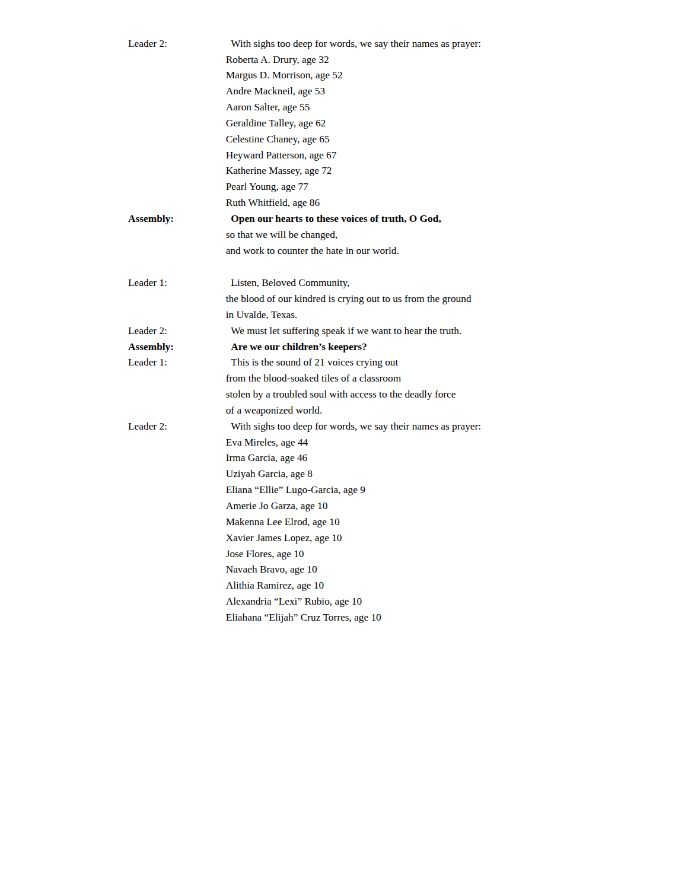Leader 2:
With sighs too deep for words, we say their names as prayer:
Roberta A. Drury, age 32
Margus D. Morrison, age 52
Andre Mackneil, age 53
Aaron Salter, age 55
Geraldine Talley, age 62
Celestine Chaney, age 65
Heyward Patterson, age 67
Katherine Massey, age 72
Pearl Young, age 77
Ruth Whitfield, age 86
Assembly:
Open our hearts to these voices of truth, O God,
so that we will be changed,
and work to counter the hate in our world.
Leader 1:
Listen, Beloved Community,
the blood of our kindred is crying out to us from the ground
in Uvalde, Texas.
Leader 2:
We must let suffering speak if we want to hear the truth.
Assembly:
Are we our children’s keepers?
Leader 1:
This is the sound of 21 voices crying out
from the blood-soaked tiles of a classroom
stolen by a troubled soul with access to the deadly force
of a weaponized world.
Leader 2:
With sighs too deep for words, we say their names as prayer:
Eva Mireles, age 44
Irma Garcia, age 46
Uziyah Garcia, age 8
Eliana “Ellie” Lugo-Garcia, age 9
Amerie Jo Garza, age 10
Makenna Lee Elrod, age 10
Xavier James Lopez, age 10
Jose Flores, age 10
Navaeh Bravo, age 10
Alithia Ramirez, age 10
Alexandria “Lexi” Rubio, age 10
Eliahana “Elijah” Cruz Torres, age 10